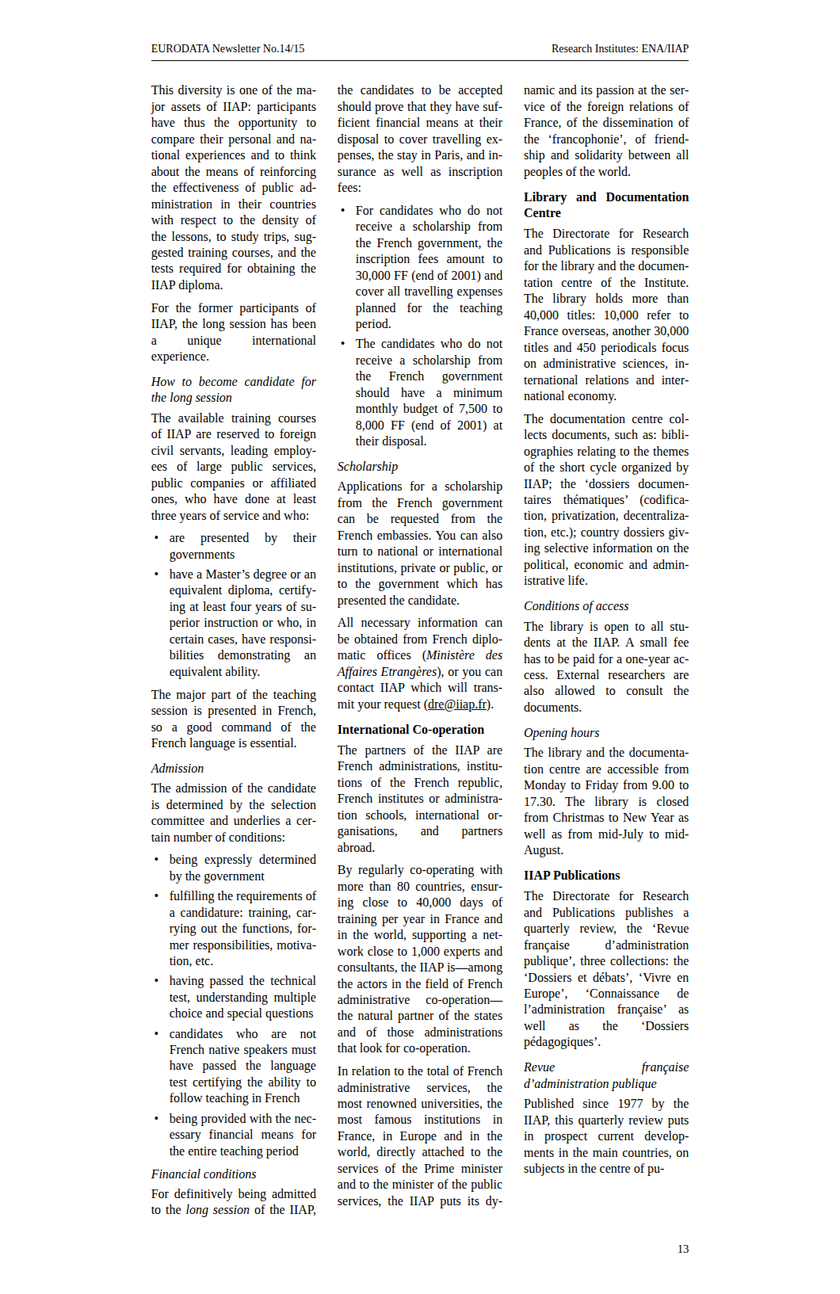EURODATA Newsletter No.14/15
Research Institutes: ENA/IIAP
This diversity is one of the major assets of IIAP: participants have thus the opportunity to compare their personal and national experiences and to think about the means of reinforcing the effectiveness of public administration in their countries with respect to the density of the lessons, to study trips, suggested training courses, and the tests required for obtaining the IIAP diploma.
For the former participants of IIAP, the long session has been a unique international experience.
How to become candidate for the long session
The available training courses of IIAP are reserved to foreign civil servants, leading employees of large public services, public companies or affiliated ones, who have done at least three years of service and who:
are presented by their governments
have a Master’s degree or an equivalent diploma, certifying at least four years of superior instruction or who, in certain cases, have responsibilities demonstrating an equivalent ability.
The major part of the teaching session is presented in French, so a good command of the French language is essential.
Admission
The admission of the candidate is determined by the selection committee and underlies a certain number of conditions:
being expressly determined by the government
fulfilling the requirements of a candidature: training, carrying out the functions, former responsibilities, motivation, etc.
having passed the technical test, understanding multiple choice and special questions
candidates who are not French native speakers must have passed the language test certifying the ability to follow teaching in French
being provided with the necessary financial means for the entire teaching period
Financial conditions
For definitively being admitted to the long session of the IIAP, the candidates to be accepted should prove that they have sufficient financial means at their disposal to cover travelling expenses, the stay in Paris, and insurance as well as inscription fees:
For candidates who do not receive a scholarship from the French government, the inscription fees amount to 30,000 FF (end of 2001) and cover all travelling expenses planned for the teaching period.
The candidates who do not receive a scholarship from the French government should have a minimum monthly budget of 7,500 to 8,000 FF (end of 2001) at their disposal.
Scholarship
Applications for a scholarship from the French government can be requested from the French embassies. You can also turn to national or international institutions, private or public, or to the government which has presented the candidate.
All necessary information can be obtained from French diplomatic offices (Ministère des Affaires Etrangères), or you can contact IIAP which will transmit your request (dre@iiap.fr).
International Co-operation
The partners of the IIAP are French administrations, institutions of the French republic, French institutes or administration schools, international organisations, and partners abroad.
By regularly co-operating with more than 80 countries, ensuring close to 40,000 days of training per year in France and in the world, supporting a network close to 1,000 experts and consultants, the IIAP is—among the actors in the field of French administrative co-operation—the natural partner of the states and of those administrations that look for co-operation.
In relation to the total of French administrative services, the most renowned universities, the most famous institutions in France, in Europe and in the world, directly attached to the services of the Prime minister and to the minister of the public services, the IIAP puts its dynamic and its passion at the service of the foreign relations of France, of the dissemination of the ‘francophonie’, of friendship and solidarity between all peoples of the world.
Library and Documentation Centre
The Directorate for Research and Publications is responsible for the library and the documentation centre of the Institute. The library holds more than 40,000 titles: 10,000 refer to France overseas, another 30,000 titles and 450 periodicals focus on administrative sciences, international relations and international economy.
The documentation centre collects documents, such as: bibliographies relating to the themes of the short cycle organized by IIAP; the ‘dossiers documentaires thématiques’ (codification, privatization, decentralization, etc.); country dossiers giving selective information on the political, economic and administrative life.
Conditions of access
The library is open to all students at the IIAP. A small fee has to be paid for a one-year access. External researchers are also allowed to consult the documents.
Opening hours
The library and the documentation centre are accessible from Monday to Friday from 9.00 to 17.30. The library is closed from Christmas to New Year as well as from mid-July to mid-August.
IIAP Publications
The Directorate for Research and Publications publishes a quarterly review, the ‘Revue française d’administration publique’, three collections: the ‘Dossiers et débats’, ‘Vivre en Europe’, ‘Connaissance de l’administration française’ as well as the ‘Dossiers pédagogiques’.
Revue française d’administration publique
Published since 1977 by the IIAP, this quarterly review puts in prospect current developments in the main countries, on subjects in the centre of pu-
13